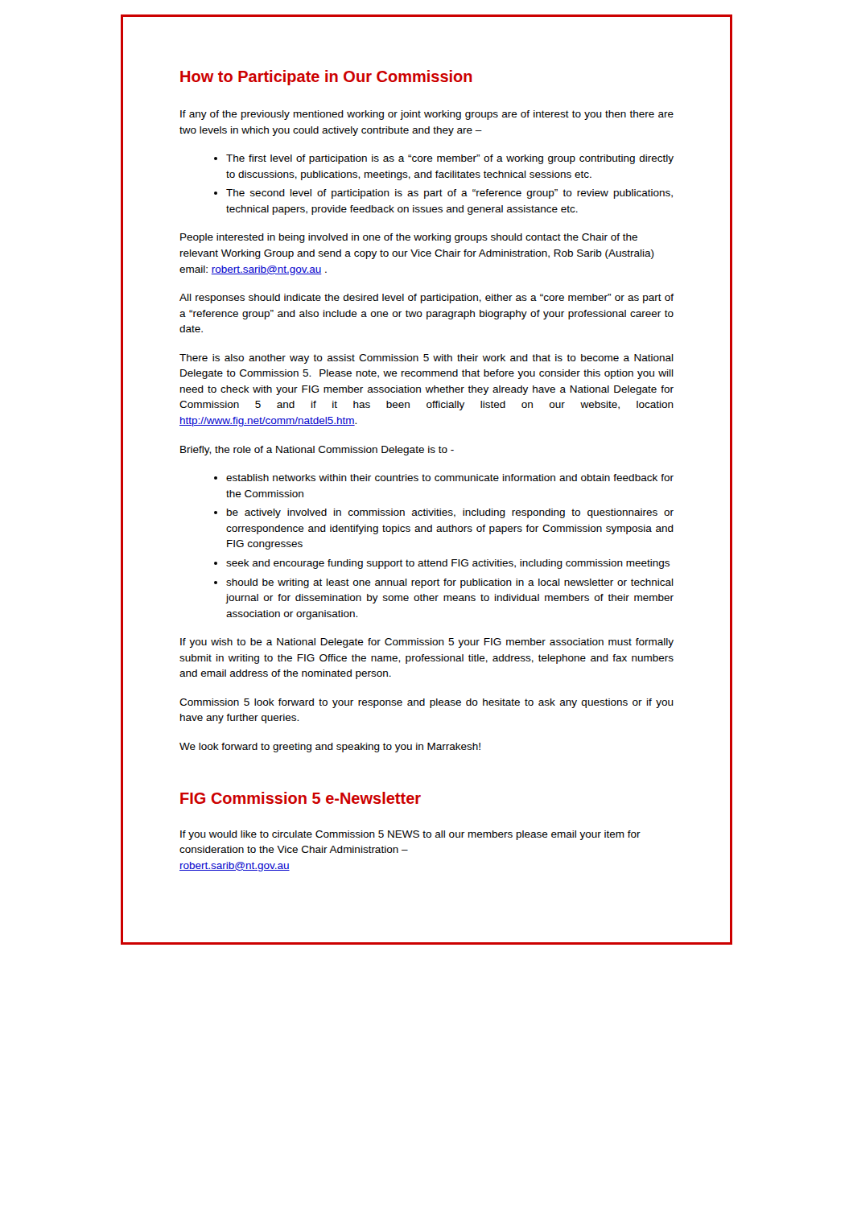How to Participate in Our Commission
If any of the previously mentioned working or joint working groups are of interest to you then there are two levels in which you could actively contribute and they are –
The first level of participation is as a “core member” of a working group contributing directly to discussions, publications, meetings, and facilitates technical sessions etc.
The second level of participation is as part of a “reference group” to review publications, technical papers, provide feedback on issues and general assistance etc.
People interested in being involved in one of the working groups should contact the Chair of the relevant Working Group and send a copy to our Vice Chair for Administration, Rob Sarib (Australia) email: robert.sarib@nt.gov.au .
All responses should indicate the desired level of participation, either as a “core member” or as part of a “reference group” and also include a one or two paragraph biography of your professional career to date.
There is also another way to assist Commission 5 with their work and that is to become a National Delegate to Commission 5. Please note, we recommend that before you consider this option you will need to check with your FIG member association whether they already have a National Delegate for Commission 5 and if it has been officially listed on our website, location http://www.fig.net/comm/natdel5.htm.
Briefly, the role of a National Commission Delegate is to -
establish networks within their countries to communicate information and obtain feedback for the Commission
be actively involved in commission activities, including responding to questionnaires or correspondence and identifying topics and authors of papers for Commission symposia and FIG congresses
seek and encourage funding support to attend FIG activities, including commission meetings
should be writing at least one annual report for publication in a local newsletter or technical journal or for dissemination by some other means to individual members of their member association or organisation.
If you wish to be a National Delegate for Commission 5 your FIG member association must formally submit in writing to the FIG Office the name, professional title, address, telephone and fax numbers and email address of the nominated person.
Commission 5 look forward to your response and please do hesitate to ask any questions or if you have any further queries.
We look forward to greeting and speaking to you in Marrakesh!
FIG Commission 5 e-Newsletter
If you would like to circulate Commission 5 NEWS to all our members please email your item for consideration to the Vice Chair Administration –
robert.sarib@nt.gov.au